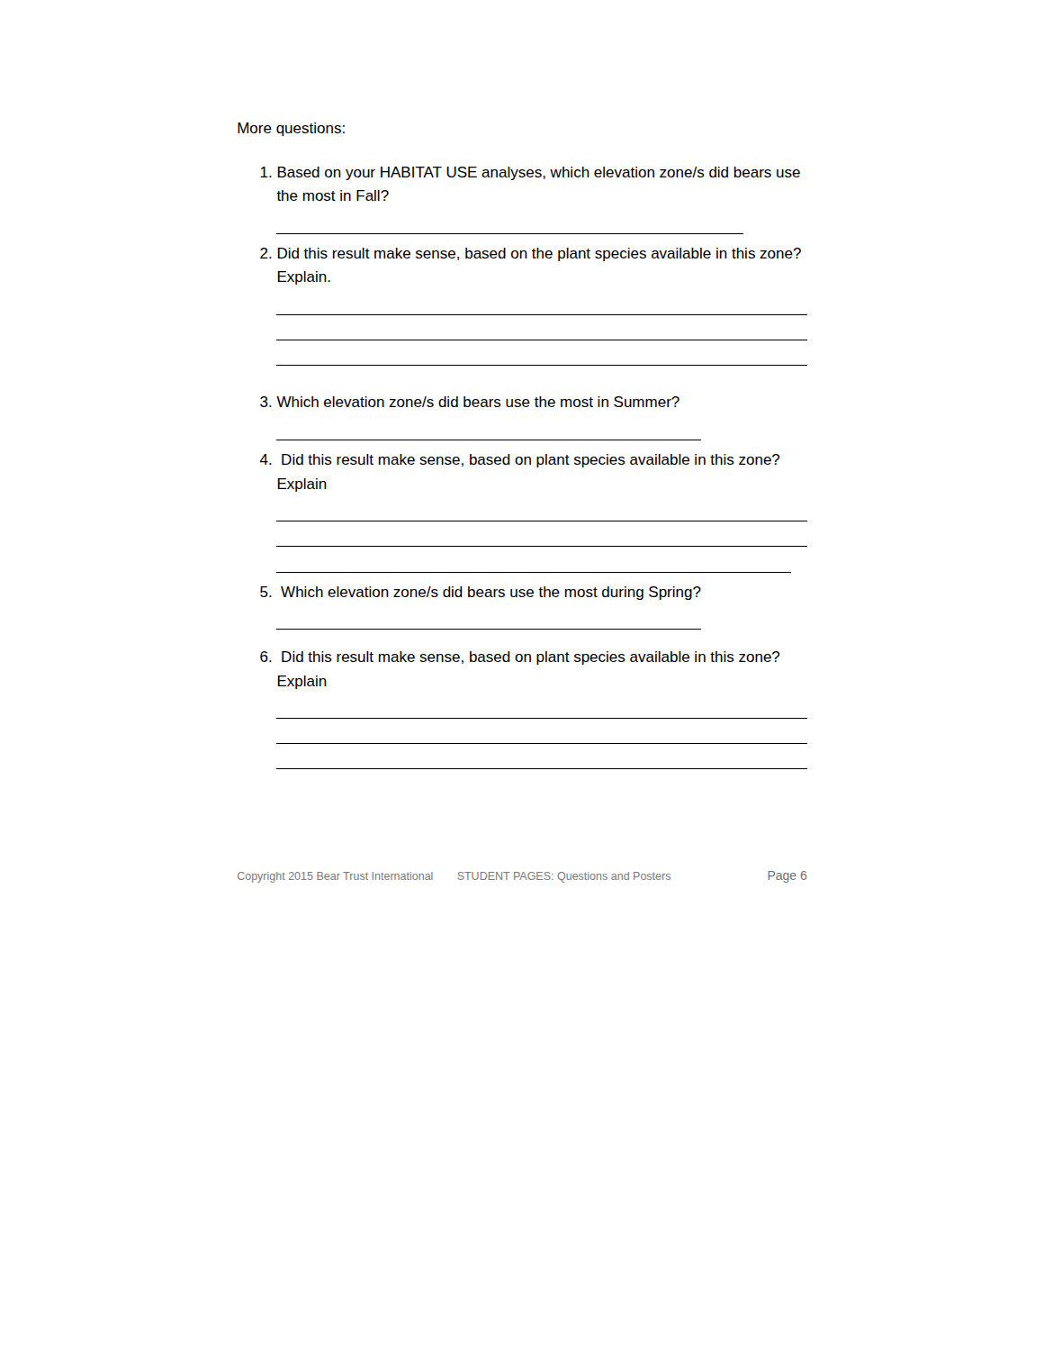More questions:
Based on your HABITAT USE analyses, which elevation zone/s did bears use the most in Fall?
Did this result make sense, based on the plant species available in this zone? Explain.
Which elevation zone/s did bears use the most in Summer?
Did this result make sense, based on plant species available in this zone? Explain
Which elevation zone/s did bears use the most during Spring?
Did this result make sense, based on plant species available in this zone? Explain
Copyright 2015 Bear Trust International STUDENT PAGES: Questions and Posters Page 6